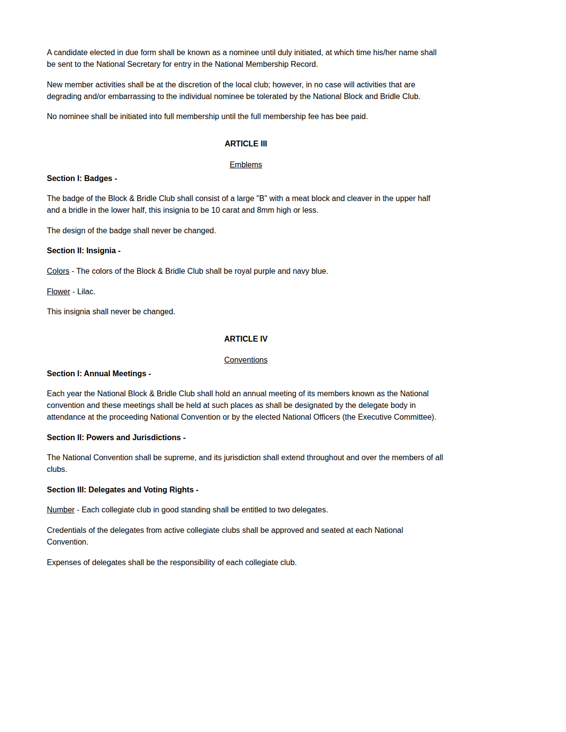A candidate elected in due form shall be known as a nominee until duly initiated, at which time his/her name shall be sent to the National Secretary for entry in the National Membership Record.
New member activities shall be at the discretion of the local club; however, in no case will activities that are degrading and/or embarrassing to the individual nominee be tolerated by the National Block and Bridle Club.
No nominee shall be initiated into full membership until the full membership fee has bee paid.
ARTICLE III
Emblems
Section I: Badges -
The badge of the Block & Bridle Club shall consist of a large "B" with a meat block and cleaver in the upper half and a bridle in the lower half, this insignia to be 10 carat and 8mm high or less.
The design of the badge shall never be changed.
Section II: Insignia -
Colors - The colors of the Block & Bridle Club shall be royal purple and navy blue.
Flower - Lilac.
This insignia shall never be changed.
ARTICLE IV
Conventions
Section I: Annual Meetings -
Each year the National Block & Bridle Club shall hold an annual meeting of its members known as the National convention and these meetings shall be held at such places as shall be designated by the delegate body in attendance at the proceeding National Convention or by the elected National Officers (the Executive Committee).
Section II: Powers and Jurisdictions -
The National Convention shall be supreme, and its jurisdiction shall extend throughout and over the members of all clubs.
Section III: Delegates and Voting Rights -
Number - Each collegiate club in good standing shall be entitled to two delegates.
Credentials of the delegates from active collegiate clubs shall be approved and seated at each National Convention.
Expenses of delegates shall be the responsibility of each collegiate club.